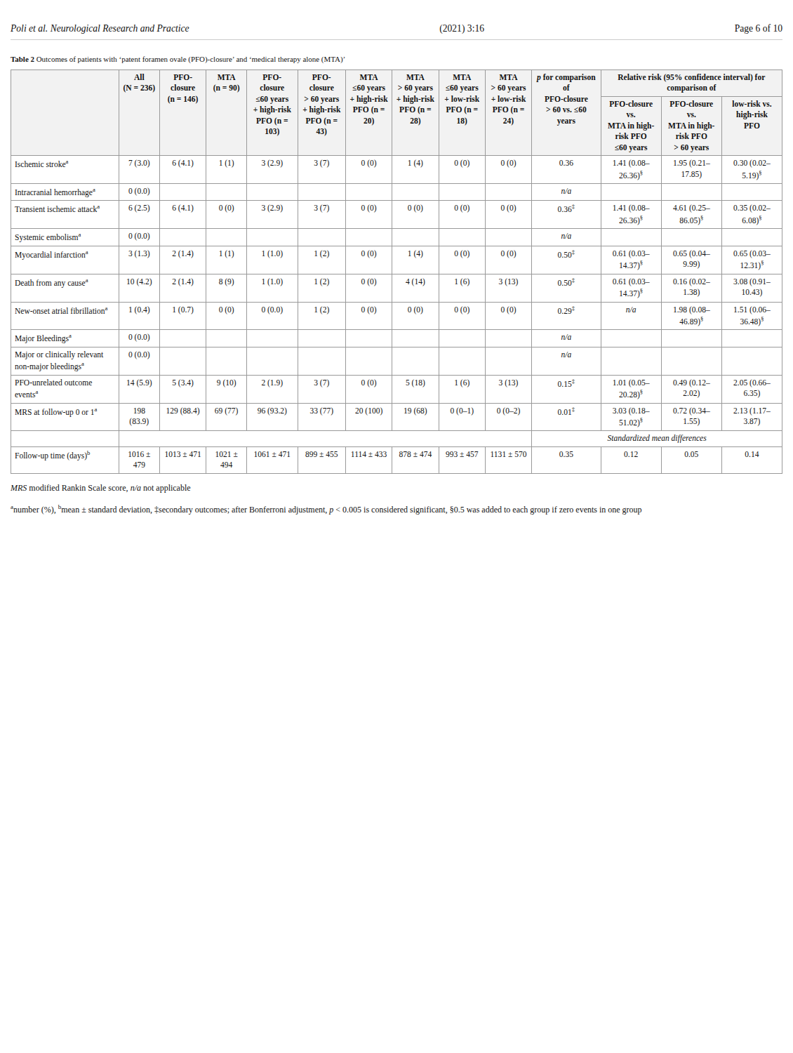Poli et al. Neurological Research and Practice (2021) 3:16 Page 6 of 10
Table 2 Outcomes of patients with ‘patent foramen ovale (PFO)-closure’ and ‘medical therapy alone (MTA)’
| | All (N = 236) | PFO-closure (n = 146) | MTA (n = 90) | PFO-closure ≤60 years + high-risk PFO (n = 103) | PFO-closure > 60 years + high-risk PFO (n = 43) | MTA ≤60 years + high-risk PFO (n = 20) | MTA > 60 years + high-risk PFO (n = 28) | MTA ≤60 years + low-risk PFO (n = 18) | MTA > 60 years + low-risk PFO (n = 24) | p for comparison of PFO-closure > 60 vs. ≤60 years | Relative risk (95% confidence interval) for comparison of |
| --- | --- | --- | --- | --- | --- | --- | --- | --- | --- | --- | --- |
| PFO-closure vs. MTA in high- risk PFO ≤60 years | PFO-closure vs. MTA in high- risk PFO > 60 years | low-risk vs. high-risk PFO |
| Ischemic stroke a | 7 (3.0) | 6 (4.1) | 1 (1) | 3 (2.9) | 3 (7) | 0 (0) | 1 (4) | 0 (0) | 0 (0) | 0.36 | 1.41 (0.08–26.36) § | 1.95 (0.21–17.85) | 0.30 (0.02–5.19) § |
| Intracranial hemorrhage a | 0 (0.0) | | | | | | | | | n/a | | | |
| Transient ischemic attack a | 6 (2.5) | 6 (4.1) | 0 (0) | 3 (2.9) | 3 (7) | 0 (0) | 0 (0) | 0 (0) | 0 (0) | 0.36 ‡ | 1.41 (0.08–26.36) § | 4.61 (0.25–86.05) § | 0.35 (0.02–6.08) § |
| Systemic embolism a | 0 (0.0) | | | | | | | | | n/a | | | |
| Myocardial infarction a | 3 (1.3) | 2 (1.4) | 1 (1) | 1 (1.0) | 1 (2) | 0 (0) | 1 (4) | 0 (0) | 0 (0) | 0.50 ‡ | 0.61 (0.03–14.37) § | 0.65 (0.04–9.99) | 0.65 (0.03–12.31) § |
| Death from any cause a | 10 (4.2) | 2 (1.4) | 8 (9) | 1 (1.0) | 1 (2) | 0 (0) | 4 (14) | 1 (6) | 3 (13) | 0.50 ‡ | 0.61 (0.03–14.37) § | 0.16 (0.02–1.38) | 3.08 (0.91–10.43) |
| New-onset atrial fibrillation a | 1 (0.4) | 1 (0.7) | 0 (0) | 0 (0.0) | 1 (2) | 0 (0) | 0 (0) | 0 (0) | 0 (0) | 0.29 ‡ | n/a | 1.98 (0.08–46.89) § | 1.51 (0.06–36.48) § |
| Major Bleedings a | 0 (0.0) | | | | | | | | | n/a | | | |
| Major or clinically relevant non-major bleedings a | 0 (0.0) | | | | | | | | | n/a | | | |
| PFO-unrelated outcome events a | 14 (5.9) | 5 (3.4) | 9 (10) | 2 (1.9) | 3 (7) | 0 (0) | 5 (18) | 1 (6) | 3 (13) | 0.15 ‡ | 1.01 (0.05–20.28) § | 0.49 (0.12–2.02) | 2.05 (0.66–6.35) |
| MRS at follow-up 0 or 1 a | 198 (83.9) | 129 (88.4) | 69 (77) | 96 (93.2) | 33 (77) | 20 (100) | 19 (68) | 0 (0–1) | 0 (0–2) | 0.01 ‡ | 3.03 (0.18–51.02) § | 0.72 (0.34–1.55) | 2.13 (1.17–3.87) |
| | | Standardized mean differences |
| Follow-up time (days) b | 1016 ± 479 | 1013 ± 471 | 1021 ± 494 | 1061 ± 471 | 899 ± 455 | 1114 ± 433 | 878 ± 474 | 993 ± 457 | 1131 ± 570 | 0.35 | 0.12 | 0.05 | 0.14 |
MRS modified Rankin Scale score, n/a not applicable
anumber (%), bmean ± standard deviation, ‡secondary outcomes; after Bonferroni adjustment, p < 0.005 is considered significant, §0.5 was added to each group if zero events in one group